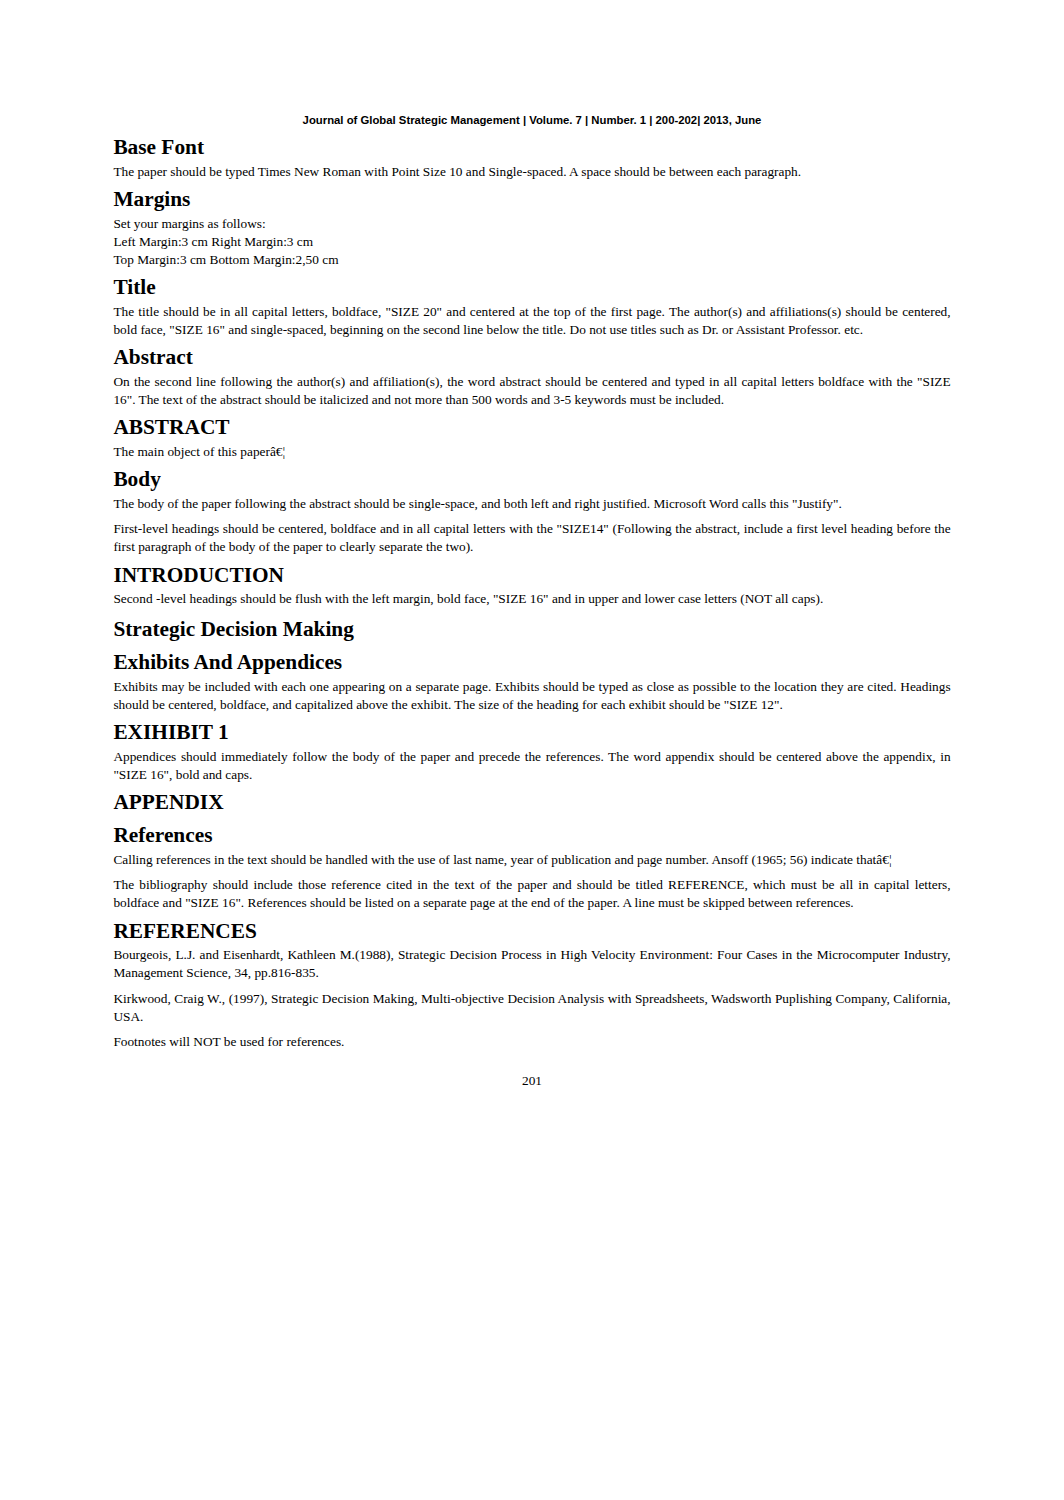Journal of Global Strategic Management | Volume. 7 | Number. 1 | 200-202| 2013, June
Base Font
The paper should be typed Times New Roman with Point Size 10 and Single-spaced. A space should be between each paragraph.
Margins
Set your margins as follows:
Left Margin:3 cm Right Margin:3 cm
Top Margin:3 cm Bottom Margin:2,50 cm
Title
The title should be in all capital letters, boldface, "SIZE 20" and centered at the top of the first page. The author(s) and affiliations(s) should be centered, bold face, "SIZE 16" and single-spaced, beginning on the second line below the title. Do not use titles such as Dr. or Assistant Professor. etc.
Abstract
On the second line following the author(s) and affiliation(s), the word abstract should be centered and typed in all capital letters boldface with the "SIZE 16". The text of the abstract should be italicized and not more than 500 words and 3-5 keywords must be included.
ABSTRACT
The main object of this paperâ€¦
Body
The body of the paper following the abstract should be single-space, and both left and right justified. Microsoft Word calls this "Justify".
First-level headings should be centered, boldface and in all capital letters with the "SIZE14" (Following the abstract, include a first level heading before the first paragraph of the body of the paper to clearly separate the two).
INTRODUCTION
Second -level headings should be flush with the left margin, bold face, "SIZE 16" and in upper and lower case letters (NOT all caps).
Strategic Decision Making
Exhibits And Appendices
Exhibits may be included with each one appearing on a separate page. Exhibits should be typed as close as possible to the location they are cited. Headings should be centered, boldface, and capitalized above the exhibit. The size of the heading for each exhibit should be "SIZE 12".
EXIHIBIT 1
Appendices should immediately follow the body of the paper and precede the references. The word appendix should be centered above the appendix, in "SIZE 16", bold and caps.
APPENDIX
References
Calling references in the text should be handled with the use of last name, year of publication and page number. Ansoff (1965; 56) indicate thatâ€¦
The bibliography should include those reference cited in the text of the paper and should be titled REFERENCE, which must be all in capital letters, boldface and "SIZE 16". References should be listed on a separate page at the end of the paper. A line must be skipped between references.
REFERENCES
Bourgeois, L.J. and Eisenhardt, Kathleen M.(1988), Strategic Decision Process in High Velocity Environment: Four Cases in the Microcomputer Industry, Management Science, 34, pp.816-835.
Kirkwood, Craig W., (1997), Strategic Decision Making, Multi-objective Decision Analysis with Spreadsheets, Wadsworth Puplishing Company, California, USA.
Footnotes will NOT be used for references.
201